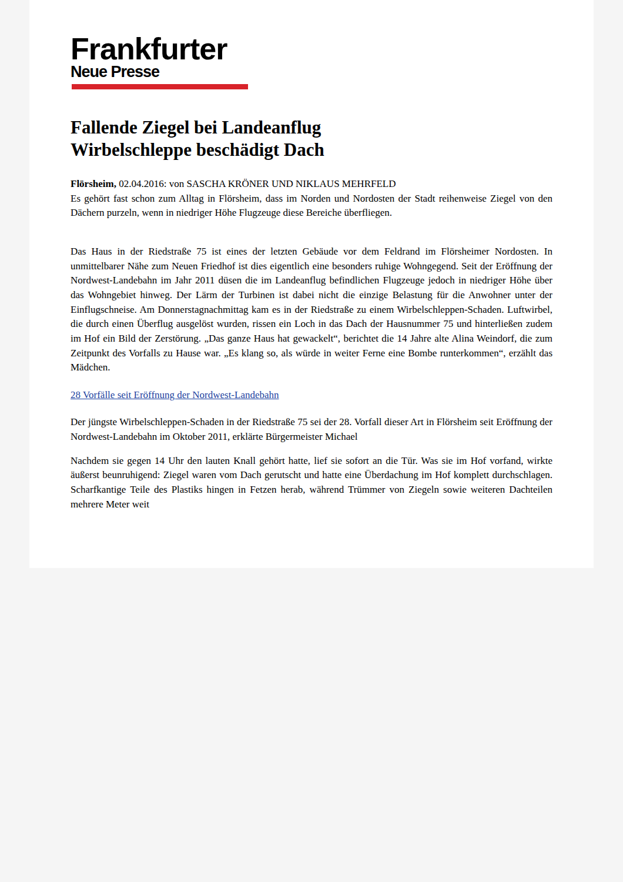Frankfurter Neue Presse
Fallende Ziegel bei Landeanflug Wirbelschleppe beschädigt Dach
Flörsheim, 02.04.2016: von SASCHA KRÖNER UND NIKLAUS MEHRFELD
Es gehört fast schon zum Alltag in Flörsheim, dass im Norden und Nordosten der Stadt reihenweise Ziegel von den Dächern purzeln, wenn in niedriger Höhe Flugzeuge diese Bereiche überfliegen.
Das Haus in der Riedstraße 75 ist eines der letzten Gebäude vor dem Feldrand im Flörsheimer Nordosten. In unmittelbarer Nähe zum Neuen Friedhof ist dies eigentlich eine besonders ruhige Wohngegend. Seit der Eröffnung der Nordwest-Landebahn im Jahr 2011 düsen die im Landeanflug befindlichen Flugzeuge jedoch in niedriger Höhe über das Wohngebiet hinweg. Der Lärm der Turbinen ist dabei nicht die einzige Belastung für die Anwohner unter der Einflugschneise. Am Donnerstagnachmittag kam es in der Riedstraße zu einem Wirbelschleppen-Schaden. Luftwirbel, die durch einen Überflug ausgelöst wurden, rissen ein Loch in das Dach der Hausnummer 75 und hinterließen zudem im Hof ein Bild der Zerstörung. „Das ganze Haus hat gewackelt“, berichtet die 14 Jahre alte Alina Weindorf, die zum Zeitpunkt des Vorfalls zu Hause war. „Es klang so, als würde in weiter Ferne eine Bombe runterkommen“, erzählt das Mädchen.
28 Vorfälle seit Eröffnung der Nordwest-Landebahn
Der jüngste Wirbelschleppen-Schaden in der Riedstraße 75 sei der 28. Vorfall dieser Art in Flörsheim seit Eröffnung der Nordwest-Landebahn im Oktober 2011, erklärte Bürgermeister Michael
Nachdem sie gegen 14 Uhr den lauten Knall gehört hatte, lief sie sofort an die Tür. Was sie im Hof vorfand, wirkte äußerst beunruhigend: Ziegel waren vom Dach gerutscht und hatte eine Überdachung im Hof komplett durchschlagen. Scharfkantige Teile des Plastiks hingen in Fetzen herab, während Trümmer von Ziegeln sowie weiteren Dachteilen mehrere Meter weit